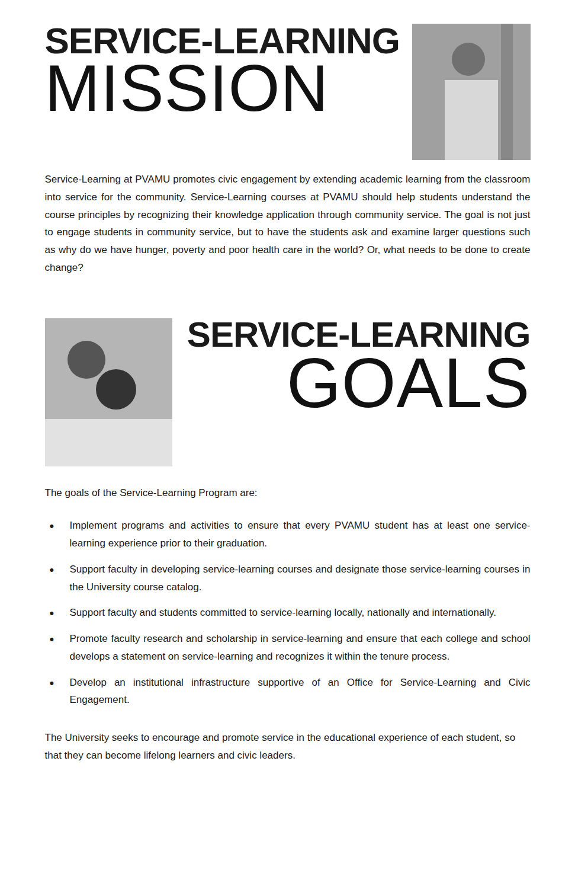Service-Learning Mission
Service-Learning at PVAMU promotes civic engagement by extending academic learning from the classroom into service for the community. Service-Learning courses at PVAMU should help students understand the course principles by recognizing their knowledge application through community service. The goal is not just to engage students in community service, but to have the students ask and examine larger questions such as why do we have hunger, poverty and poor health care in the world? Or, what needs to be done to create change?
Service-Learning Goals
The goals of the Service-Learning Program are:
Implement programs and activities to ensure that every PVAMU student has at least one service-learning experience prior to their graduation.
Support faculty in developing service-learning courses and designate those service-learning courses in the University course catalog.
Support faculty and students committed to service-learning locally, nationally and internationally.
Promote faculty research and scholarship in service-learning and ensure that each college and school develops a statement on service-learning and recognizes it within the tenure process.
Develop an institutional infrastructure supportive of an Office for Service-Learning and Civic Engagement.
The University seeks to encourage and promote service in the educational experience of each student, so that they can become lifelong learners and civic leaders.